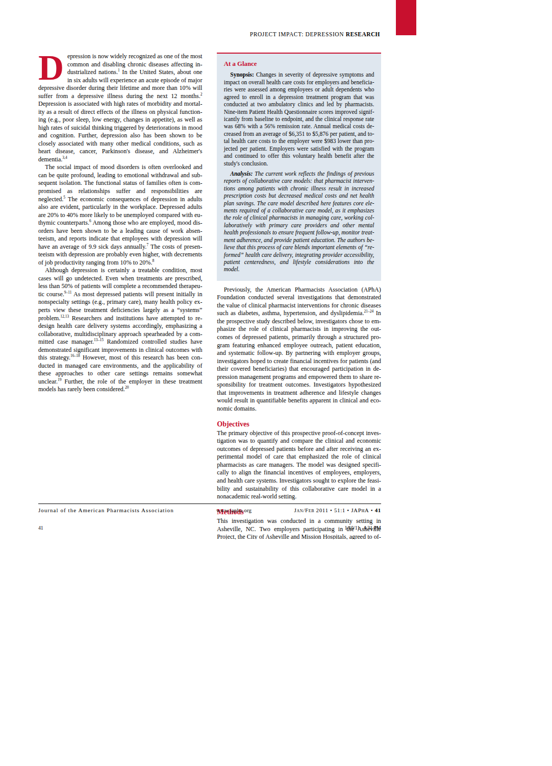PROJECT IMPACT: DEPRESSION RESEARCH
Depression is now widely recognized as one of the most common and disabling chronic diseases affecting industrialized nations.1 In the United States, about one in six adults will experience an acute episode of major depressive disorder during their lifetime and more than 10% will suffer from a depressive illness during the next 12 months.2 Depression is associated with high rates of morbidity and mortality as a result of direct effects of the illness on physical functioning (e.g., poor sleep, low energy, changes in appetite), as well as high rates of suicidal thinking triggered by deteriorations in mood and cognition. Further, depression also has been shown to be closely associated with many other medical conditions, such as heart disease, cancer, Parkinson's disease, and Alzheimer's dementia.3,4
The social impact of mood disorders is often overlooked and can be quite profound, leading to emotional withdrawal and subsequent isolation. The functional status of families often is compromised as relationships suffer and responsibilities are neglected.5 The economic consequences of depression in adults also are evident, particularly in the workplace. Depressed adults are 20% to 40% more likely to be unemployed compared with euthymic counterparts.6 Among those who are employed, mood disorders have been shown to be a leading cause of work absenteeism, and reports indicate that employees with depression will have an average of 9.9 sick days annually.7 The costs of presenteeism with depression are probably even higher, with decrements of job productivity ranging from 10% to 20%.8
Although depression is certainly a treatable condition, most cases will go undetected. Even when treatments are prescribed, less than 50% of patients will complete a recommended therapeutic course.9–11 As most depressed patients will present initially in nonspecialty settings (e.g., primary care), many health policy experts view these treatment deficiencies largely as a “systems” problem.12,13 Researchers and institutions have attempted to redesign health care delivery systems accordingly, emphasizing a collaborative, multidisciplinary approach spearheaded by a committed case manager.13–15 Randomized controlled studies have demonstrated significant improvements in clinical outcomes with this strategy.16–18 However, most of this research has been conducted in managed care environments, and the applicability of these approaches to other care settings remains somewhat unclear.19 Further, the role of the employer in these treatment models has rarely been considered.20
At a Glance
Synopsis: Changes in severity of depressive symptoms and impact on overall health care costs for employers and beneficiaries were assessed among employees or adult dependents who agreed to enroll in a depression treatment program that was conducted at two ambulatory clinics and led by pharmacists. Nine-item Patient Health Questionnaire scores improved significantly from baseline to endpoint, and the clinical response rate was 68% with a 56% remission rate. Annual medical costs decreased from an average of $6,351 to $5,876 per patient, and total health care costs to the employer were $983 lower than projected per patient. Employers were satisfied with the program and continued to offer this voluntary health benefit after the study's conclusion.
Analysis: The current work reflects the findings of previous reports of collaborative care models: that pharmacist interventions among patients with chronic illness result in increased prescription costs but decreased medical costs and net health plan savings. The care model described here features core elements required of a collaborative care model, as it emphasizes the role of clinical pharmacists in managing care, working collaboratively with primary care providers and other mental health professionals to ensure frequent follow-up, monitor treatment adherence, and provide patient education. The authors believe that this process of care blends important elements of “reformed” health care delivery, integrating provider accessibility, patient centeredness, and lifestyle considerations into the model.
Previously, the American Pharmacists Association (APhA) Foundation conducted several investigations that demonstrated the value of clinical pharmacist interventions for chronic diseases such as diabetes, asthma, hypertension, and dyslipidemia.21–24 In the prospective study described below, investigators chose to emphasize the role of clinical pharmacists in improving the outcomes of depressed patients, primarily through a structured program featuring enhanced employee outreach, patient education, and systematic follow-up. By partnering with employer groups, investigators hoped to create financial incentives for patients (and their covered beneficiaries) that encouraged participation in depression management programs and empowered them to share responsibility for treatment outcomes. Investigators hypothesized that improvements in treatment adherence and lifestyle changes would result in quantifiable benefits apparent in clinical and economic domains.
Objectives
The primary objective of this prospective proof-of-concept investigation was to quantify and compare the clinical and economic outcomes of depressed patients before and after receiving an experimental model of care that emphasized the role of clinical pharmacists as care managers. The model was designed specifically to align the financial incentives of employees, employers, and health care systems. Investigators sought to explore the feasibility and sustainability of this collaborative care model in a nonacademic real-world setting.
Methods
This investigation was conducted in a community setting in Asheville, NC. Two employers participating in the Asheville Project, the City of Asheville and Mission Hospitals, agreed to offer a care management program for covered health plan members with depression. Researchers received approval from
Journal of the American Pharmacists Association
www.japha.org
Jan/Feb 2011 • 51:1 • JAPhA • 41
41
1/10/11 4:31 PM